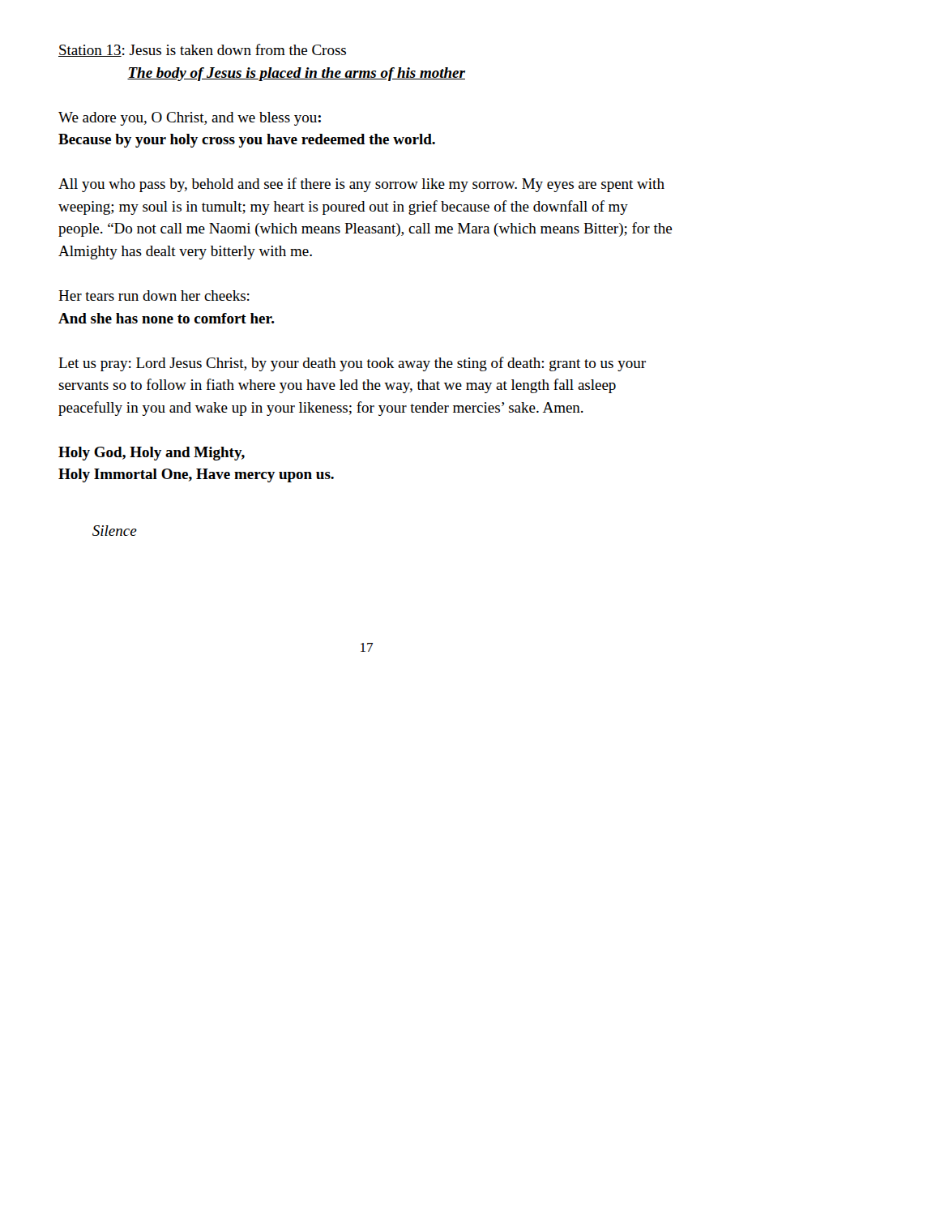Station 13: Jesus is taken down from the Cross The body of Jesus is placed in the arms of his mother
We adore you, O Christ, and we bless you:
Because by your holy cross you have redeemed the world.
All you who pass by, behold and see if there is any sorrow like my sorrow. My eyes are spent with weeping; my soul is in tumult; my heart is poured out in grief because of the downfall of my people. “Do not call me Naomi (which means Pleasant), call me Mara (which means Bitter); for the Almighty has dealt very bitterly with me.
Her tears run down her cheeks:
And she has none to comfort her.
Let us pray: Lord Jesus Christ, by your death you took away the sting of death: grant to us your servants so to follow in fiath where you have led the way, that we may at length fall asleep peacefully in you and wake up in your likeness; for your tender mercies’ sake. Amen.
Holy God, Holy and Mighty,
Holy Immortal One, Have mercy upon us.
Silence
17